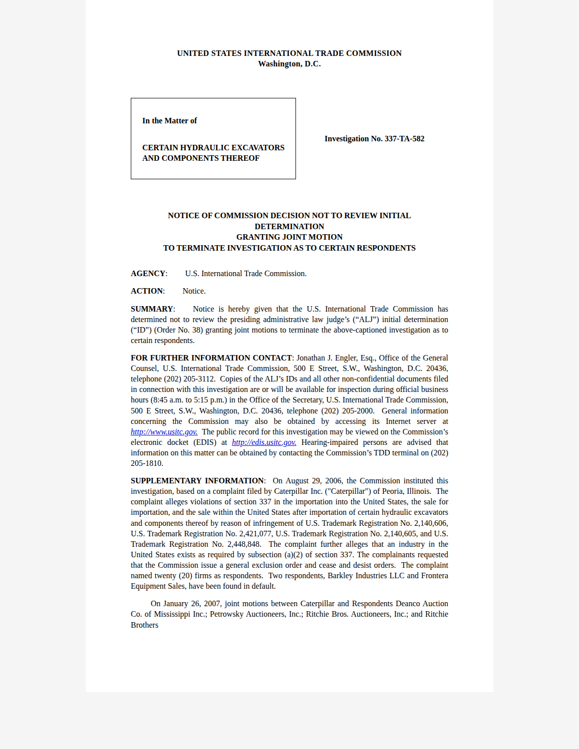UNITED STATES INTERNATIONAL TRADE COMMISSIONWashington, D.C.
In the Matter of
CERTAIN HYDRAULIC EXCAVATORS
AND COMPONENTS THEREOF
Investigation No. 337-TA-582
Notice of Commission Decision Not to Review Initial Determination
Granting Joint Motion
to Terminate Investigation as to Certain Respondents
AGENCY: U.S. International Trade Commission.
ACTION: Notice.
SUMMARY: Notice is hereby given that the U.S. International Trade Commission has determined not to review the presiding administrative law judge’s (“ALJ”) initial determination (“ID”) (Order No. 38) granting joint motions to terminate the above-captioned investigation as to certain respondents.
FOR FURTHER INFORMATION CONTACT: Jonathan J. Engler, Esq., Office of the General Counsel, U.S. International Trade Commission, 500 E Street, S.W., Washington, D.C. 20436, telephone (202) 205-3112. Copies of the ALJ’s IDs and all other non-confidential documents filed in connection with this investigation are or will be available for inspection during official business hours (8:45 a.m. to 5:15 p.m.) in the Office of the Secretary, U.S. International Trade Commission, 500 E Street, S.W., Washington, D.C. 20436, telephone (202) 205-2000. General information concerning the Commission may also be obtained by accessing its Internet server at http://www.usitc.gov. The public record for this investigation may be viewed on the Commission’s electronic docket (EDIS) at http://edis.usitc.gov. Hearing-impaired persons are advised that information on this matter can be obtained by contacting the Commission’s TDD terminal on (202) 205-1810.
SUPPLEMENTARY INFORMATION: On August 29, 2006, the Commission instituted this investigation, based on a complaint filed by Caterpillar Inc. ("Caterpillar") of Peoria, Illinois. The complaint alleges violations of section 337 in the importation into the United States, the sale for importation, and the sale within the United States after importation of certain hydraulic excavators and components thereof by reason of infringement of U.S. Trademark Registration No. 2,140,606, U.S. Trademark Registration No. 2,421,077, U.S. Trademark Registration No. 2,140,605, and U.S. Trademark Registration No. 2,448,848. The complaint further alleges that an industry in the United States exists as required by subsection (a)(2) of section 337. The complainants requested that the Commission issue a general exclusion order and cease and desist orders. The complaint named twenty (20) firms as respondents. Two respondents, Barkley Industries LLC and Frontera Equipment Sales, have been found in default.
On January 26, 2007, joint motions between Caterpillar and Respondents Deanco Auction Co. of Mississippi Inc.; Petrowsky Auctioneers, Inc.; Ritchie Bros. Auctioneers, Inc.; and Ritchie Brothers